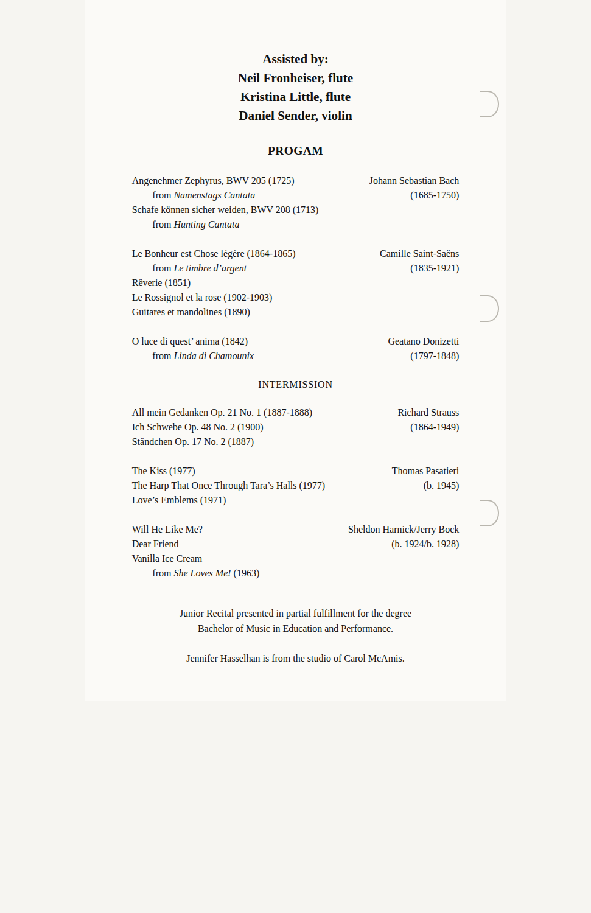Assisted by:
Neil Fronheiser, flute
Kristina Little, flute
Daniel Sender, violin
PROGAM
Angenehmer Zephyrus, BWV 205 (1725)
from Namenstags Cantata Schafe können sicher weiden, BWV 208 (1713)
from Hunting Cantata
Johann Sebastian Bach
(1685-1750)
Le Bonheur est Chose légère (1864-1865)
from Le timbre d’argent Rêverie (1851)
Le Rossignol et la rose (1902-1903)
Guitares et mandolines (1890)
Camille Saint-Saëns
(1835-1921)
O luce di quest’ anima (1842)
from Linda di Chamounix
Geatano Donizetti
(1797-1848)
INTERMISSION
All mein Gedanken Op. 21 No. 1 (1887-1888)
Ich Schwebe Op. 48 No. 2 (1900)
Ständchen Op. 17 No. 2 (1887)
Richard Strauss
(1864-1949)
The Kiss (1977)
The Harp That Once Through Tara’s Halls (1977)
Love’s Emblems (1971)
Thomas Pasatieri
(b. 1945)
Will He Like Me?
Dear Friend
Vanilla Ice Cream
from She Loves Me! (1963)
Sheldon Harnick/Jerry Bock
(b. 1924/b. 1928)
Junior Recital presented in partial fulfillment for the degree
Bachelor of Music in Education and Performance.
Jennifer Hasselhan is from the studio of Carol McAmis.